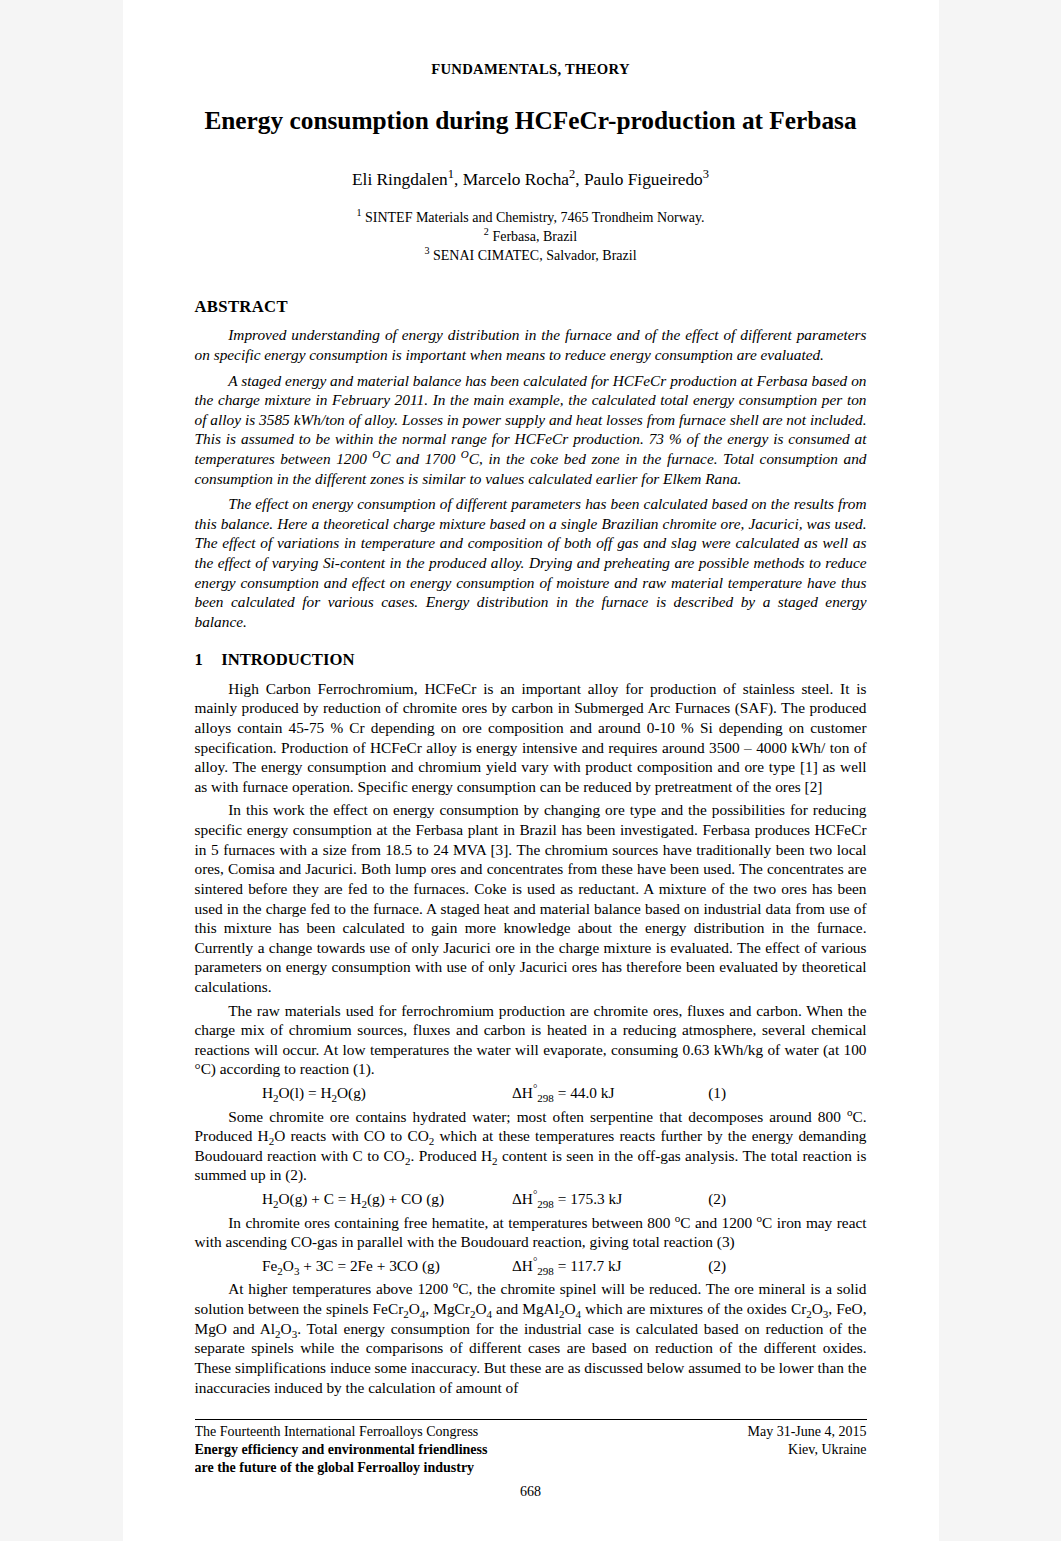FUNDAMENTALS, THEORY
Energy consumption during HCFeCr-production at Ferbasa
Eli Ringdalen1, Marcelo Rocha2, Paulo Figueiredo3
1 SINTEF Materials and Chemistry, 7465 Trondheim Norway.
2 Ferbasa, Brazil
3 SENAI CIMATEC, Salvador, Brazil
ABSTRACT
Improved understanding of energy distribution in the furnace and of the effect of different parameters on specific energy consumption is important when means to reduce energy consumption are evaluated.
A staged energy and material balance has been calculated for HCFeCr production at Ferbasa based on the charge mixture in February 2011. In the main example, the calculated total energy consumption per ton of alloy is 3585 kWh/ton of alloy. Losses in power supply and heat losses from furnace shell are not included. This is assumed to be within the normal range for HCFeCr production. 73 % of the energy is consumed at temperatures between 1200 OC and 1700 OC, in the coke bed zone in the furnace. Total consumption and consumption in the different zones is similar to values calculated earlier for Elkem Rana.
The effect on energy consumption of different parameters has been calculated based on the results from this balance. Here a theoretical charge mixture based on a single Brazilian chromite ore, Jacurici, was used. The effect of variations in temperature and composition of both off gas and slag were calculated as well as the effect of varying Si-content in the produced alloy. Drying and preheating are possible methods to reduce energy consumption and effect on energy consumption of moisture and raw material temperature have thus been calculated for various cases. Energy distribution in the furnace is described by a staged energy balance.
1 INTRODUCTION
High Carbon Ferrochromium, HCFeCr is an important alloy for production of stainless steel. It is mainly produced by reduction of chromite ores by carbon in Submerged Arc Furnaces (SAF). The produced alloys contain 45-75 % Cr depending on ore composition and around 0-10 % Si depending on customer specification. Production of HCFeCr alloy is energy intensive and requires around 3500 – 4000 kWh/ ton of alloy. The energy consumption and chromium yield vary with product composition and ore type [1] as well as with furnace operation. Specific energy consumption can be reduced by pretreatment of the ores [2]
In this work the effect on energy consumption by changing ore type and the possibilities for reducing specific energy consumption at the Ferbasa plant in Brazil has been investigated. Ferbasa produces HCFeCr in 5 furnaces with a size from 18.5 to 24 MVA [3]. The chromium sources have traditionally been two local ores, Comisa and Jacurici. Both lump ores and concentrates from these have been used. The concentrates are sintered before they are fed to the furnaces. Coke is used as reductant. A mixture of the two ores has been used in the charge fed to the furnace. A staged heat and material balance based on industrial data from use of this mixture has been calculated to gain more knowledge about the energy distribution in the furnace. Currently a change towards use of only Jacurici ore in the charge mixture is evaluated. The effect of various parameters on energy consumption with use of only Jacurici ores has therefore been evaluated by theoretical calculations.
The raw materials used for ferrochromium production are chromite ores, fluxes and carbon. When the charge mix of chromium sources, fluxes and carbon is heated in a reducing atmosphere, several chemical reactions will occur. At low temperatures the water will evaporate, consuming 0.63 kWh/kg of water (at 100 °C) according to reaction (1).
H2O(l) = H2O(g) ΔH°298 = 44.0 kJ(1)
Some chromite ore contains hydrated water; most often serpentine that decomposes around 800 oC. Produced H2O reacts with CO to CO2 which at these temperatures reacts further by the energy demanding Boudouard reaction with C to CO2. Produced H2 content is seen in the off-gas analysis. The total reaction is summed up in (2).
H2O(g) + C = H2(g) + CO (g) ΔH°298 = 175.3 kJ(2)
In chromite ores containing free hematite, at temperatures between 800 oC and 1200 oC iron may react with ascending CO-gas in parallel with the Boudouard reaction, giving total reaction (3)
Fe2O3 + 3C = 2Fe + 3CO (g) ΔH°298 = 117.7 kJ(2)
At higher temperatures above 1200 oC, the chromite spinel will be reduced. The ore mineral is a solid solution between the spinels FeCr2O4, MgCr2O4 and MgAl2O4 which are mixtures of the oxides Cr2O3, FeO, MgO and Al2O3. Total energy consumption for the industrial case is calculated based on reduction of the separate spinels while the comparisons of different cases are based on reduction of the different oxides. These simplifications induce some inaccuracy. But these are as discussed below assumed to be lower than the inaccuracies induced by the calculation of amount of
The Fourteenth International Ferroalloys Congress
Energy efficiency and environmental friendliness
are the future of the global Ferroalloy industry
May 31-June 4, 2015
Kiev, Ukraine
668